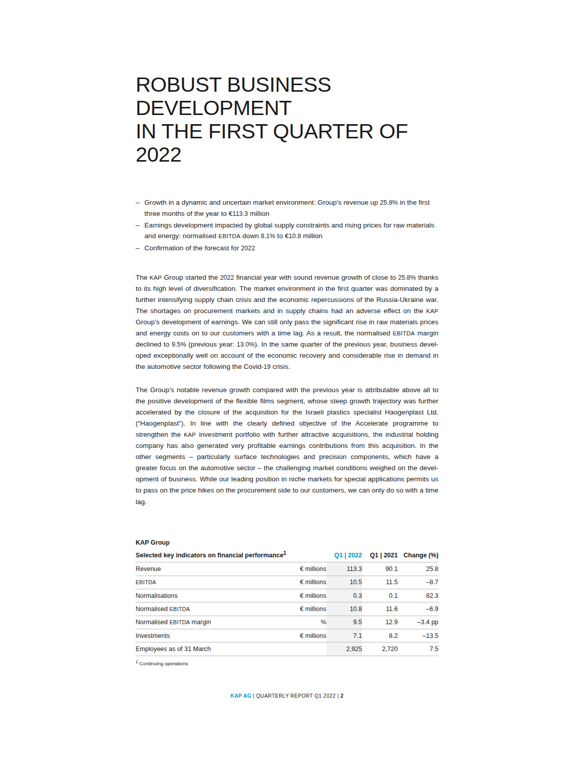Robust business development
in the first quarter of 2022
Growth in a dynamic and uncertain market environment: Group’s revenue up 25.8% in the first three months of the year to €113.3 million
Earnings development impacted by global supply constraints and rising prices for raw materials and energy: normalised EBITDA down 8.1% to €10.8 million
Confirmation of the forecast for 2022
The KAP Group started the 2022 financial year with sound revenue growth of close to 25.8% thanks to its high level of diversification. The market environment in the first quarter was dominated by a further intensifying supply chain crisis and the economic repercussions of the Russia-Ukraine war. The shortages on procurement markets and in supply chains had an adverse effect on the KAP Group’s development of earnings. We can still only pass the significant rise in raw materials prices and energy costs on to our customers with a time lag. As a result, the normalised EBITDA margin declined to 9.5% (previous year: 13.0%). In the same quarter of the previous year, business developed exceptionally well on account of the economic recovery and considerable rise in demand in the automotive sector following the Covid-19 crisis.
The Group’s notable revenue growth compared with the previous year is attributable above all to the positive development of the flexible films segment, whose steep growth trajectory was further accelerated by the closure of the acquisition for the Israeli plastics specialist Haogenplast Ltd. (“Haogenplast”). In line with the clearly defined objective of the Accelerate programme to strengthen the KAP investment portfolio with further attractive acquisitions, the industrial holding company has also generated very profitable earnings contributions from this acquisition. In the other segments – particularly surface technologies and precision components, which have a greater focus on the automotive sector – the challenging market conditions weighed on the development of business. While our leading position in niche markets for special applications permits us to pass on the price hikes on the procurement side to our customers, we can only do so with a time lag.
KAP Group
| Selected key indicators on financial performance 1 | | Q1 / 2022 | Q1 / 2021 | Change (%) |
| --- | --- | --- | --- | --- |
| Revenue | € millions | 113.3 | 90.1 | 25.8 |
| EBITDA | € millions | 10.5 | 11.5 | –8.7 |
| Normalisations | € millions | 0.3 | 0.1 | 82.3 |
| Normalised EBITDA | € millions | 10.8 | 11.6 | –6.9 |
| Normalised EBITDA margin | % | 9.5 | 12.9 | –3.4 pp |
| Investments | € millions | 7.1 | 8.2 | –13.5 |
| Employees as of 31 March | | 2,925 | 2,720 | 7.5 |
1 Continuing operations
KAP AG | QUARTERLY REPORT Q1 2022 | 2